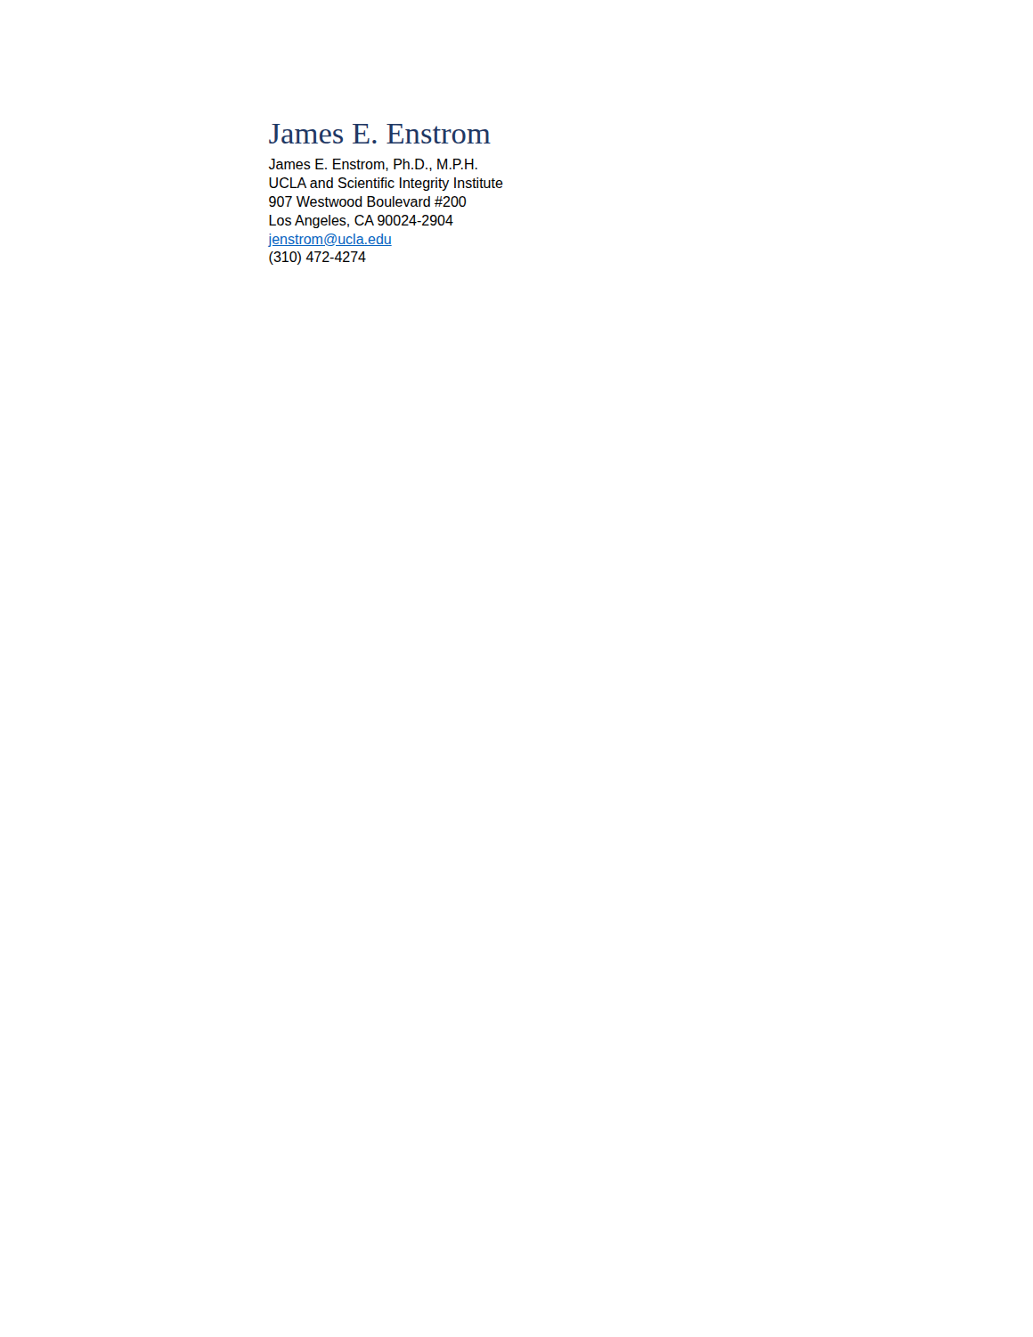James E. Enstrom
James E. Enstrom, Ph.D., M.P.H.
UCLA and Scientific Integrity Institute
907 Westwood Boulevard #200
Los Angeles, CA 90024-2904
jenstrom@ucla.edu
(310) 472-4274